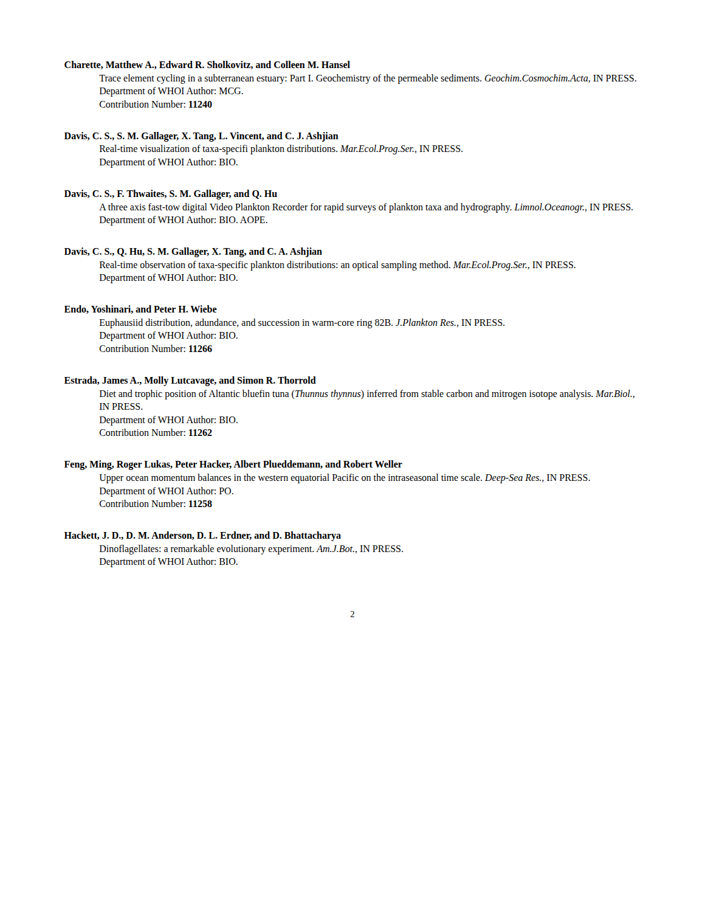Charette, Matthew A., Edward R. Sholkovitz, and Colleen M. Hansel
Trace element cycling in a subterranean estuary: Part I. Geochemistry of the permeable sediments. Geochim.Cosmochim.Acta, IN PRESS.
Department of WHOI Author: MCG.
Contribution Number: 11240
Davis, C. S., S. M. Gallager, X. Tang, L. Vincent, and C. J. Ashjian
Real-time visualization of taxa-specifi plankton distributions. Mar.Ecol.Prog.Ser., IN PRESS.
Department of WHOI Author: BIO.
Davis, C. S., F. Thwaites, S. M. Gallager, and Q. Hu
A three axis fast-tow digital Video Plankton Recorder for rapid surveys of plankton taxa and hydrography. Limnol.Oceanogr., IN PRESS.
Department of WHOI Author: BIO. AOPE.
Davis, C. S., Q. Hu, S. M. Gallager, X. Tang, and C. A. Ashjian
Real-time observation of taxa-specific plankton distributions: an optical sampling method. Mar.Ecol.Prog.Ser., IN PRESS.
Department of WHOI Author: BIO.
Endo, Yoshinari, and Peter H. Wiebe
Euphausiid distribution, adundance, and succession in warm-core ring 82B. J.Plankton Res., IN PRESS.
Department of WHOI Author: BIO.
Contribution Number: 11266
Estrada, James A., Molly Lutcavage, and Simon R. Thorrold
Diet and trophic position of Altantic bluefin tuna (Thunnus thynnus) inferred from stable carbon and mitrogen isotope analysis. Mar.Biol., IN PRESS.
Department of WHOI Author: BIO.
Contribution Number: 11262
Feng, Ming, Roger Lukas, Peter Hacker, Albert Plueddemann, and Robert Weller
Upper ocean momentum balances in the western equatorial Pacific on the intraseasonal time scale. Deep-Sea Res., IN PRESS.
Department of WHOI Author: PO.
Contribution Number: 11258
Hackett, J. D., D. M. Anderson, D. L. Erdner, and D. Bhattacharya
Dinoflagellates: a remarkable evolutionary experiment. Am.J.Bot., IN PRESS.
Department of WHOI Author: BIO.
2